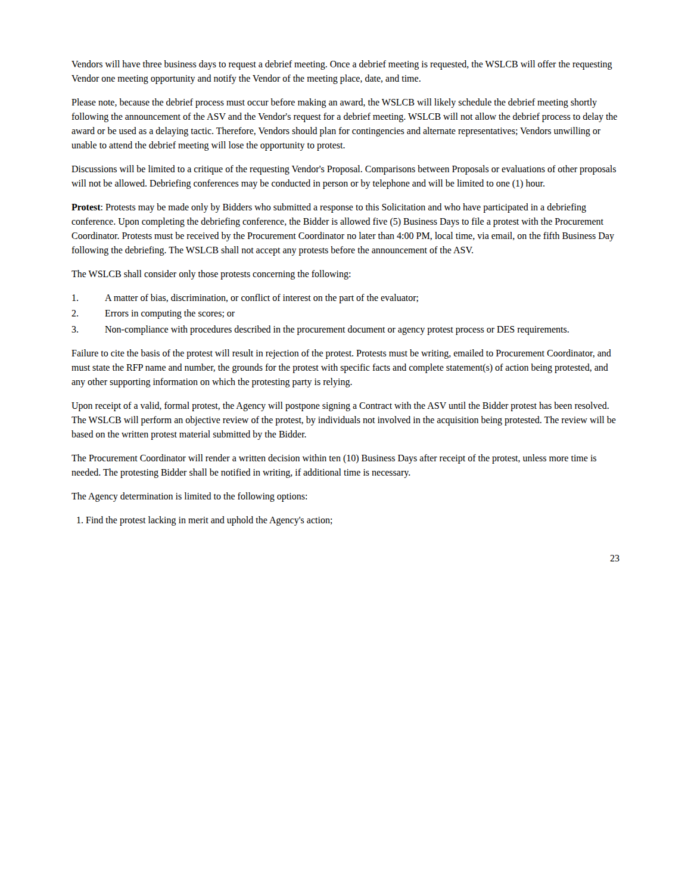Vendors will have three business days to request a debrief meeting. Once a debrief meeting is requested, the WSLCB will offer the requesting Vendor one meeting opportunity and notify the Vendor of the meeting place, date, and time.
Please note, because the debrief process must occur before making an award, the WSLCB will likely schedule the debrief meeting shortly following the announcement of the ASV and the Vendor's request for a debrief meeting. WSLCB will not allow the debrief process to delay the award or be used as a delaying tactic. Therefore, Vendors should plan for contingencies and alternate representatives; Vendors unwilling or unable to attend the debrief meeting will lose the opportunity to protest.
Discussions will be limited to a critique of the requesting Vendor's Proposal. Comparisons between Proposals or evaluations of other proposals will not be allowed. Debriefing conferences may be conducted in person or by telephone and will be limited to one (1) hour.
Protest: Protests may be made only by Bidders who submitted a response to this Solicitation and who have participated in a debriefing conference. Upon completing the debriefing conference, the Bidder is allowed five (5) Business Days to file a protest with the Procurement Coordinator. Protests must be received by the Procurement Coordinator no later than 4:00 PM, local time, via email, on the fifth Business Day following the debriefing. The WSLCB shall not accept any protests before the announcement of the ASV.
The WSLCB shall consider only those protests concerning the following:
1. A matter of bias, discrimination, or conflict of interest on the part of the evaluator;
2. Errors in computing the scores; or
3. Non-compliance with procedures described in the procurement document or agency protest process or DES requirements.
Failure to cite the basis of the protest will result in rejection of the protest. Protests must be writing, emailed to Procurement Coordinator, and must state the RFP name and number, the grounds for the protest with specific facts and complete statement(s) of action being protested, and any other supporting information on which the protesting party is relying.
Upon receipt of a valid, formal protest, the Agency will postpone signing a Contract with the ASV until the Bidder protest has been resolved. The WSLCB will perform an objective review of the protest, by individuals not involved in the acquisition being protested. The review will be based on the written protest material submitted by the Bidder.
The Procurement Coordinator will render a written decision within ten (10) Business Days after receipt of the protest, unless more time is needed. The protesting Bidder shall be notified in writing, if additional time is necessary.
The Agency determination is limited to the following options:
Find the protest lacking in merit and uphold the Agency's action;
23